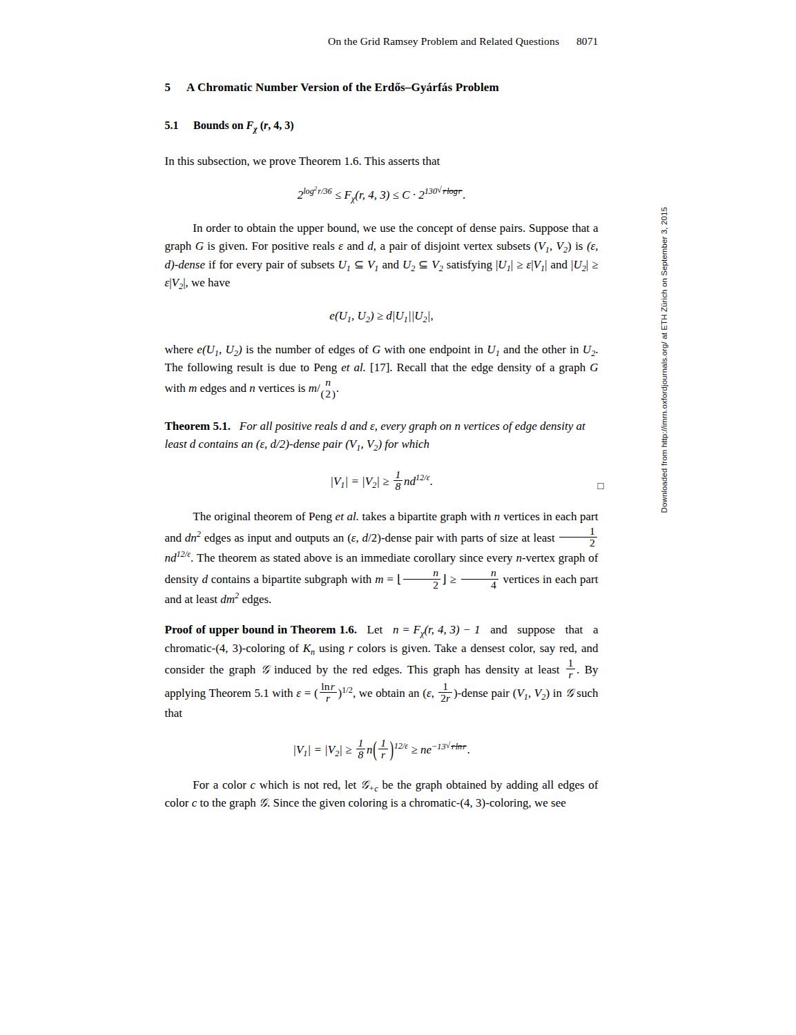On the Grid Ramsey Problem and Related Questions 8071
5 A Chromatic Number Version of the Erdős–Gyárfás Problem
5.1 Bounds on Fχ (r, 4, 3)
In this subsection, we prove Theorem 1.6. This asserts that
2log2 r/36 ≤ Fχ(r, 4, 3) ≤ C · 2130r log r.
In order to obtain the upper bound, we use the concept of dense pairs. Suppose that a graph G is given. For positive reals ε and d, a pair of disjoint vertex subsets (V1, V2) is (ε, d)-dense if for every pair of subsets U1 ⊆ V1 and U2 ⊆ V2 satisfying |U1| ≥ ε|V1| and |U2| ≥ ε|V2|, we have
e(U1, U2) ≥ d|U1||U2|,
where e(U1, U2) is the number of edges of G with one endpoint in U1 and the other in U2. The following result is due to Peng et al. [17]. Recall that the edge density of a graph G with m edges and n vertices is m/(n 2).
Theorem 5.1. For all positive reals d and ε, every graph on n vertices of edge density at least d contains an (ε, d/2)-dense pair (V1, V2) for which
|V1| = |V2| ≥ 18nd12/ε.
The original theorem of Peng et al. takes a bipartite graph with n vertices in each part and dn2 edges as input and outputs an (ε, d/2)-dense pair with parts of size at least 12 nd12/ε. The theorem as stated above is an immediate corollary since every n-vertex graph of density d contains a bipartite subgraph with m = ⌊n 2⌋ ≥ n 4 vertices in each part and at least dm2 edges.
Proof of upper bound in Theorem 1.6. Let n = Fχ(r, 4, 3) − 1 and suppose that a chromatic-(4, 3)-coloring of Kn using r colors is given. Take a densest color, say red, and consider the graph 𝒢 induced by the red edges. This graph has density at least 1 r. By applying Theorem 5.1 with ε = (ln r r)1/2, we obtain an (ε, 12r)-dense pair (V1, V2) in 𝒢 such that
|V1| = |V2| ≥ 18n(1 r)12/ε ≥ ne−13r ln r.
For a color c which is not red, let 𝒢+c be the graph obtained by adding all edges of color c to the graph 𝒢. Since the given coloring is a chromatic-(4, 3)-coloring, we see
Downloaded from http://imrn.oxfordjournals.org/ at ETH Zürich on September 3, 2015